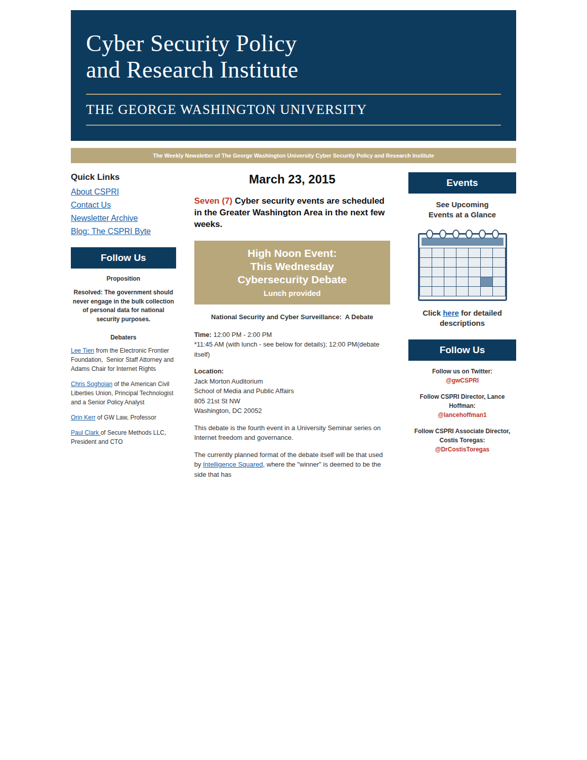Cyber Security Policy
and Research Institute
THE GEORGE WASHINGTON UNIVERSITY
The Weekly Newsletter of The George Washington University Cyber Security Policy and Research Institute
Quick Links
About CSPRI
Contact Us
Newsletter Archive
Blog: The CSPRI Byte
Follow Us
Proposition Resolved: The government should never engage in the bulk collection of personal data for national security purposes.
Debaters
Lee Tien from the Electronic Frontier Foundation, Senior Staff Attorney and Adams Chair for Internet Rights
Chris Soghoian of the American Civil Liberties Union, Principal Technologist and a Senior Policy Analyst
Orin Kerr of GW Law, Professor
Paul Clark of Secure Methods LLC, President and CTO
March 23, 2015
Seven (7) Cyber security events are scheduled in the Greater Washington Area in the next few weeks.
High Noon Event:
This Wednesday
Cybersecurity Debate
Lunch provided
National Security and Cyber Surveillance: A Debate
Time: 12:00 PM - 2:00 PM
*11:45 AM (with lunch - see below for details); 12:00 PM(debate itself)
Location:
Jack Morton Auditorium
School of Media and Public Affairs
805 21st St NW
Washington, DC 20052
This debate is the fourth event in a University Seminar series on Internet freedom and governance.
The currently planned format of the debate itself will be that used by Intelligence Squared, where the "winner" is deemed to be the side that has
Events
See Upcoming
Events at a Glance
Click here for detailed descriptions
Follow Us
Follow us on Twitter:
@gwCSPRI
Follow CSPRI Director, Lance Hoffman:
@lancehoffman1
Follow CSPRI Associate Director, Costis Toregas:
@DrCostisToregas